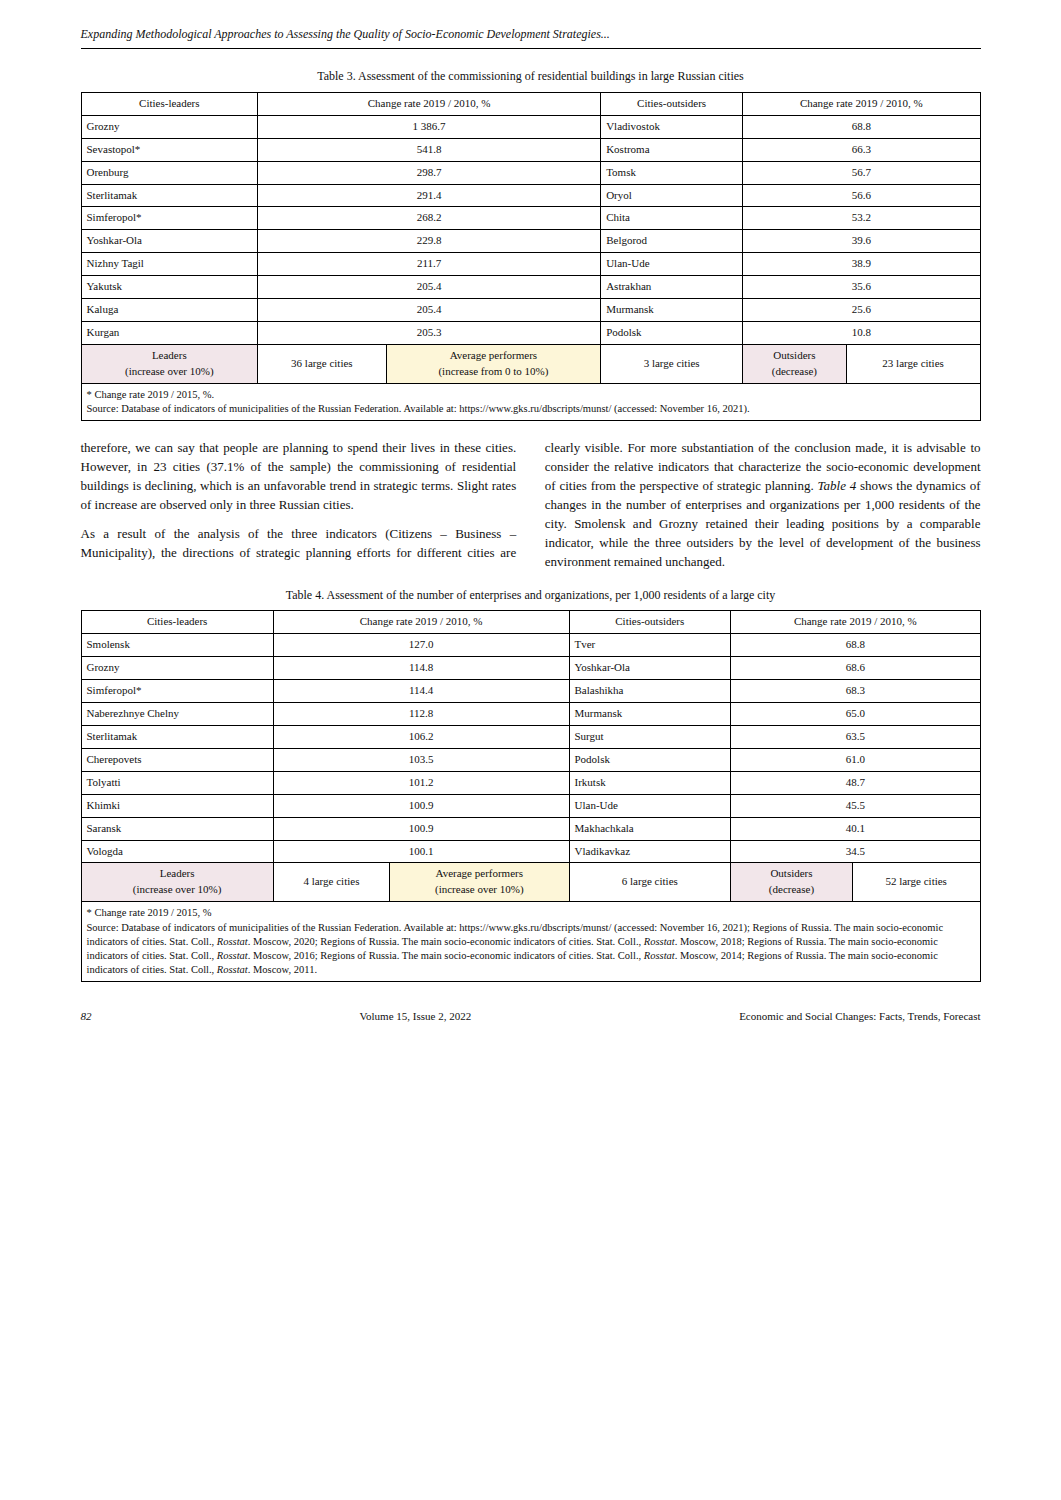Expanding Methodological Approaches to Assessing the Quality of Socio-Economic Development Strategies...
Table 3. Assessment of the commissioning of residential buildings in large Russian cities
| Cities-leaders | Change rate 2019 / 2010, % | Cities-outsiders | Change rate 2019 / 2010, % |
| --- | --- | --- | --- |
| Grozny | 1 386.7 | Vladivostok | 68.8 |
| Sevastopol* | 541.8 | Kostroma | 66.3 |
| Orenburg | 298.7 | Tomsk | 56.7 |
| Sterlitamak | 291.4 | Oryol | 56.6 |
| Simferopol* | 268.2 | Chita | 53.2 |
| Yoshkar-Ola | 229.8 | Belgorod | 39.6 |
| Nizhny Tagil | 211.7 | Ulan-Ude | 38.9 |
| Yakutsk | 205.4 | Astrakhan | 35.6 |
| Kaluga | 205.4 | Murmansk | 25.6 |
| Kurgan | 205.3 | Podolsk | 10.8 |
| Leaders (increase over 10%) | 36 large cities | Average performers (increase from 0 to 10%) | 3 large cities | Outsiders (decrease) | 23 large cities |
| * Change rate 2019 / 2015, %. Source: Database of indicators of municipalities of the Russian Federation. Available at: https://www.gks.ru/dbscripts/munst/ (accessed: November 16, 2021). |
therefore, we can say that people are planning to spend their lives in these cities. However, in 23 cities (37.1% of the sample) the commissioning of residential buildings is declining, which is an unfavorable trend in strategic terms. Slight rates of increase are observed only in three Russian cities.
As a result of the analysis of the three indicators (Citizens – Business – Municipality), the directions of strategic planning efforts for different cities are clearly visible. For more substantiation of the conclusion made, it is advisable to consider the relative indicators that characterize the socio-economic development of cities from the perspective of strategic planning. Table 4 shows the dynamics of changes in the number of enterprises and organizations per 1,000 residents of the city. Smolensk and Grozny retained their leading positions by a comparable indicator, while the three outsiders by the level of development of the business environment remained unchanged.
Table 4. Assessment of the number of enterprises and organizations, per 1,000 residents of a large city
| Cities-leaders | Change rate 2019 / 2010, % | Cities-outsiders | Change rate 2019 / 2010, % |
| --- | --- | --- | --- |
| Smolensk | 127.0 | Tver | 68.8 |
| Grozny | 114.8 | Yoshkar-Ola | 68.6 |
| Simferopol* | 114.4 | Balashikha | 68.3 |
| Naberezhnye Chelny | 112.8 | Murmansk | 65.0 |
| Sterlitamak | 106.2 | Surgut | 63.5 |
| Cherepovets | 103.5 | Podolsk | 61.0 |
| Tolyatti | 101.2 | Irkutsk | 48.7 |
| Khimki | 100.9 | Ulan-Ude | 45.5 |
| Saransk | 100.9 | Makhachkala | 40.1 |
| Vologda | 100.1 | Vladikavkaz | 34.5 |
| Leaders (increase over 10%) | 4 large cities | Average performers (increase over 10%) | 6 large cities | Outsiders (decrease) | 52 large cities |
| * Change rate 2019 / 2015, % Source: Database of indicators of municipalities of the Russian Federation. Available at: https://www.gks.ru/dbscripts/munst/ (accessed: November 16, 2021); Regions of Russia. The main socio-economic indicators of cities. Stat. Coll., Rosstat . Moscow, 2020; Regions of Russia. The main socio-economic indicators of cities. Stat. Coll., Rosstat . Moscow, 2018; Regions of Russia. The main socio-economic indicators of cities. Stat. Coll., Rosstat . Moscow, 2016; Regions of Russia. The main socio-economic indicators of cities. Stat. Coll., Rosstat . Moscow, 2014; Regions of Russia. The main socio-economic indicators of cities. Stat. Coll., Rosstat . Moscow, 2011. |
82 Volume 15, Issue 2, 2022 Economic and Social Changes: Facts, Trends, Forecast